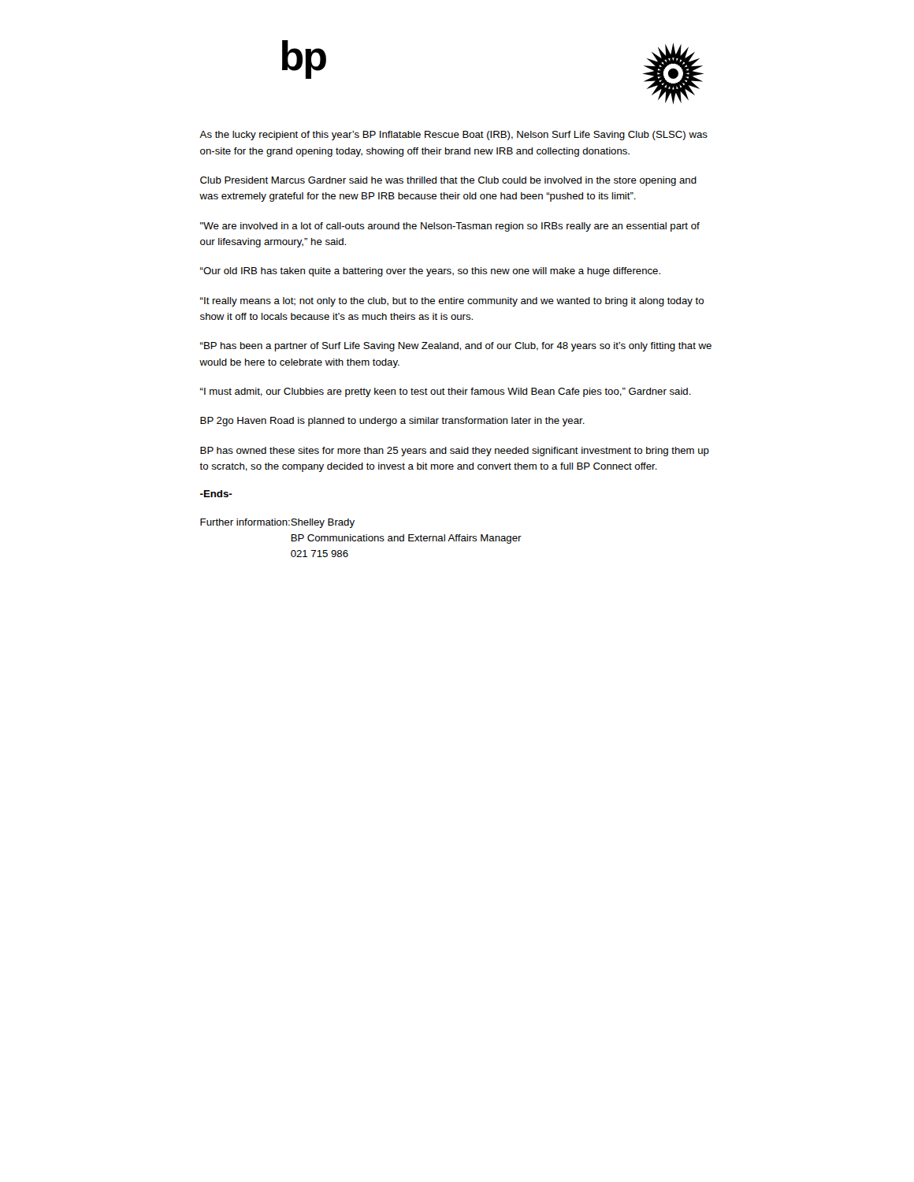bp
As the lucky recipient of this year’s BP Inflatable Rescue Boat (IRB), Nelson Surf Life Saving Club (SLSC) was on-site for the grand opening today, showing off their brand new IRB and collecting donations.
Club President Marcus Gardner said he was thrilled that the Club could be involved in the store opening and was extremely grateful for the new BP IRB because their old one had been “pushed to its limit”.
"We are involved in a lot of call-outs around the Nelson-Tasman region so IRBs really are an essential part of our lifesaving armoury,” he said.
“Our old IRB has taken quite a battering over the years, so this new one will make a huge difference.
“It really means a lot; not only to the club, but to the entire community and we wanted to bring it along today to show it off to locals because it’s as much theirs as it is ours.
“BP has been a partner of Surf Life Saving New Zealand, and of our Club, for 48 years so it’s only fitting that we would be here to celebrate with them today.
“I must admit, our Clubbies are pretty keen to test out their famous Wild Bean Cafe pies too,” Gardner said.
BP 2go Haven Road is planned to undergo a similar transformation later in the year.
BP has owned these sites for more than 25 years and said they needed significant investment to bring them up to scratch, so the company decided to invest a bit more and convert them to a full BP Connect offer.
-Ends-
| Further information: | Shelley Brady BP Communications and External Affairs Manager 021 715 986 |